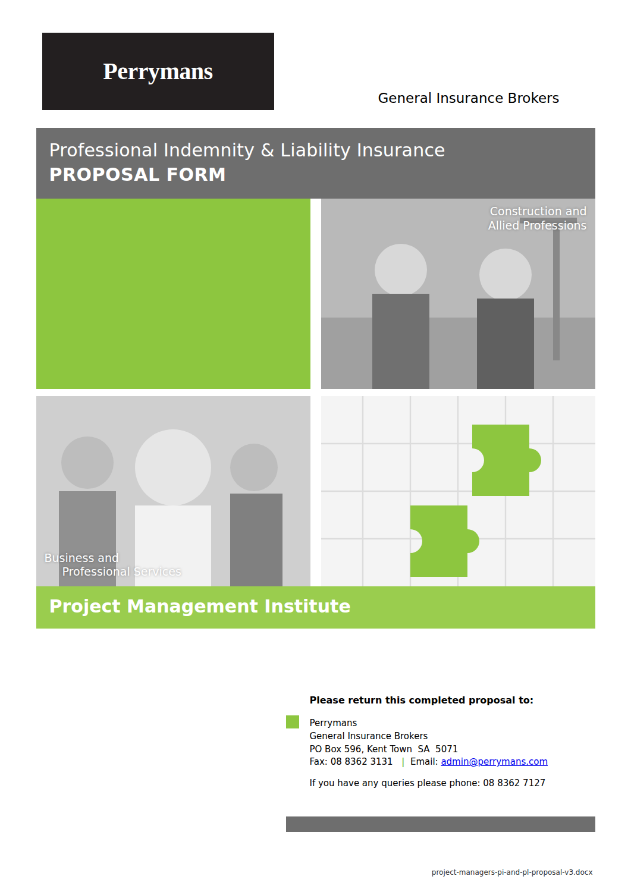Perrymans
General Insurance Brokers
Professional Indemnity & Liability Insurance
PROPOSAL FORM
Construction andAllied Professions
Business andProfessional Services
Project Management Institute
Please return this completed proposal to:
Perrymans
General Insurance Brokers
PO Box 596, Kent Town SA 5071
Fax: 08 8362 3131 | Email: admin@perrymans.com
If you have any queries please phone: 08 8362 7127
project-managers-pi-and-pl-proposal-v3.docx